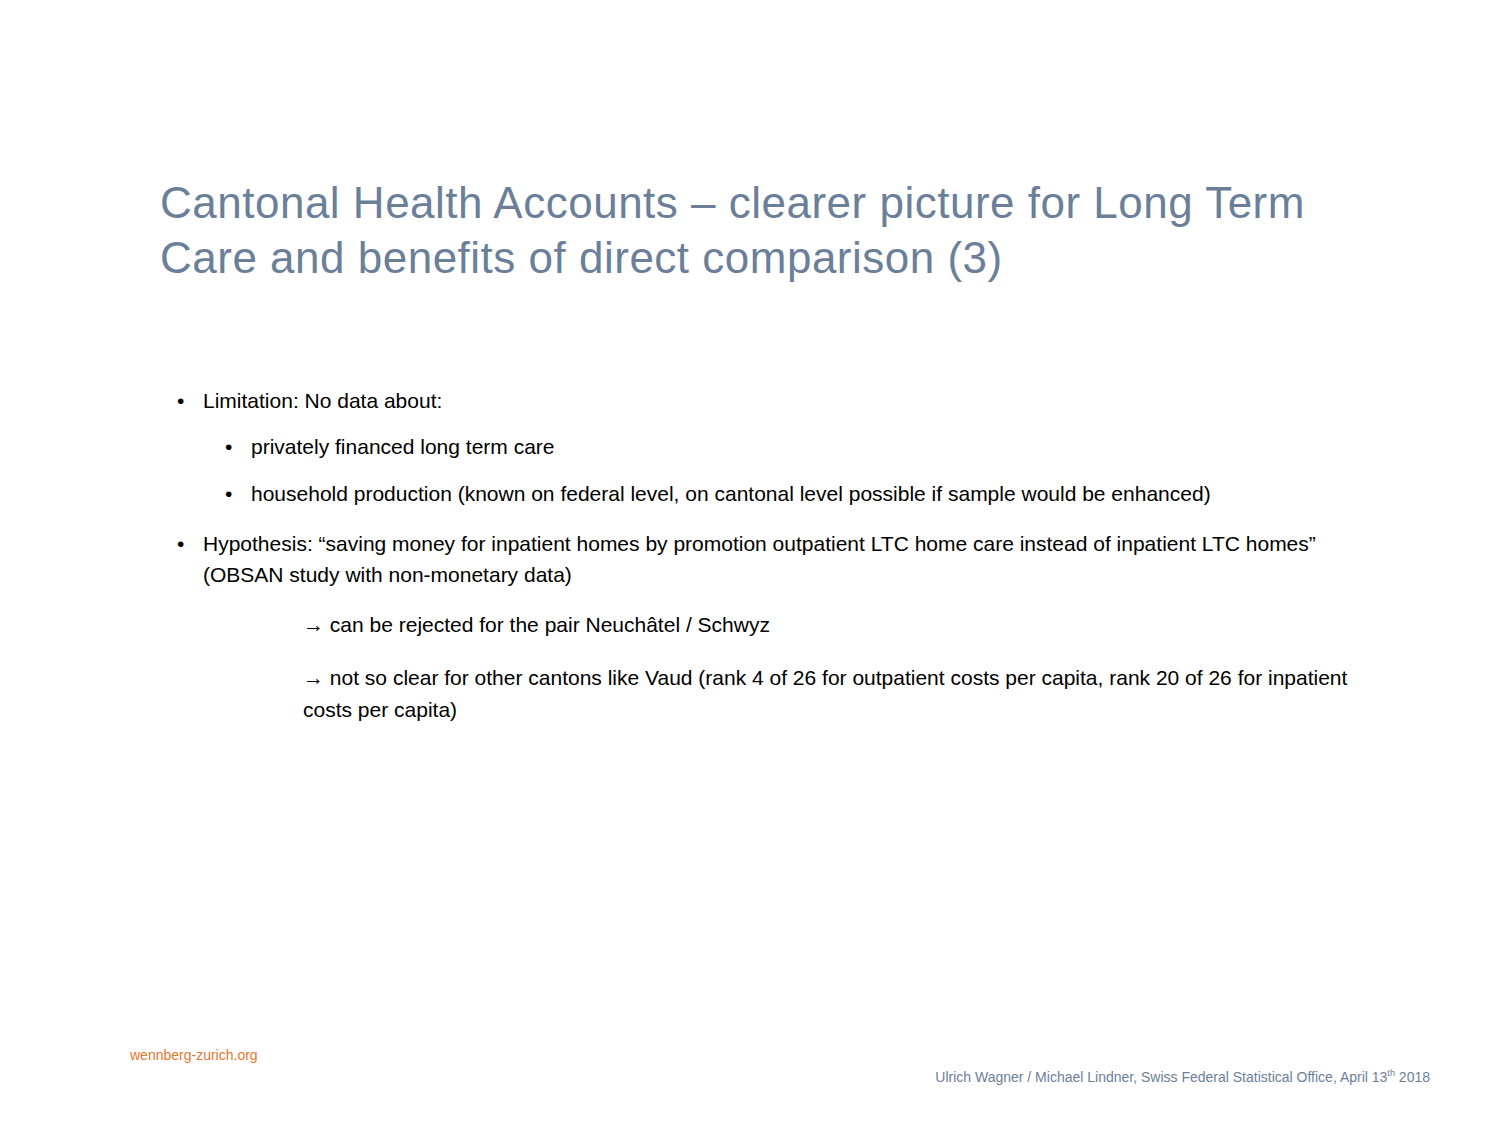Cantonal Health Accounts – clearer picture for Long Term Care and benefits of direct comparison (3)
Limitation: No data about:
privately financed long term care
household production (known on federal level, on cantonal level possible if sample would be enhanced)
Hypothesis: “saving money for inpatient homes by promotion outpatient LTC home care instead of inpatient LTC homes” (OBSAN study with non-monetary data)
→ can be rejected for the pair Neuchâtel / Schwyz
→ not so clear for other cantons like Vaud (rank 4 of 26 for outpatient costs per capita, rank 20 of 26 for inpatient costs per capita)
wennberg-zurich.org
Ulrich Wagner / Michael Lindner, Swiss Federal Statistical Office, April 13th 2018